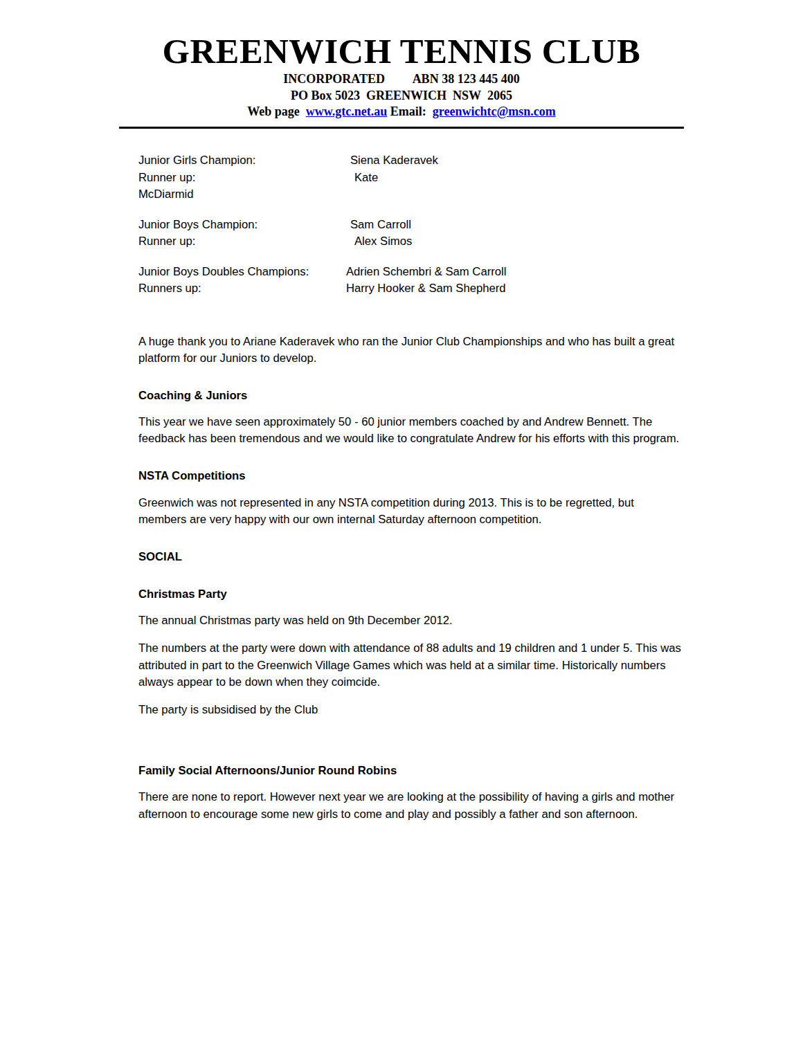GREENWICH TENNIS CLUB
INCORPORATED ABN 38 123 445 400
PO Box 5023 GREENWICH NSW 2065
Web page www.gtc.net.au Email: greenwichtc@msn.com
Junior Girls Champion: Siena Kaderavek
Runner up: Kate
McDiarmid
Junior Boys Champion: Sam Carroll
Runner up: Alex Simos
Junior Boys Doubles Champions: Adrien Schembri & Sam Carroll
Runners up: Harry Hooker & Sam Shepherd
A huge thank you to Ariane Kaderavek who ran the Junior Club Championships and who has built a great platform for our Juniors to develop.
Coaching & Juniors
This year we have seen approximately 50 - 60 junior members coached by and Andrew Bennett. The feedback has been tremendous and we would like to congratulate Andrew for his efforts with this program.
NSTA Competitions
Greenwich was not represented in any NSTA competition during 2013. This is to be regretted, but members are very happy with our own internal Saturday afternoon competition.
SOCIAL
Christmas Party
The annual Christmas party was held on 9th December 2012.
The numbers at the party were down with attendance of 88 adults and 19 children and 1 under 5. This was attributed in part to the Greenwich Village Games which was held at a similar time. Historically numbers always appear to be down when they coimcide.
The party is subsidised by the Club
Family Social Afternoons/Junior Round Robins
There are none to report. However next year we are looking at the possibility of having a girls and mother afternoon to encourage some new girls to come and play and possibly a father and son afternoon.